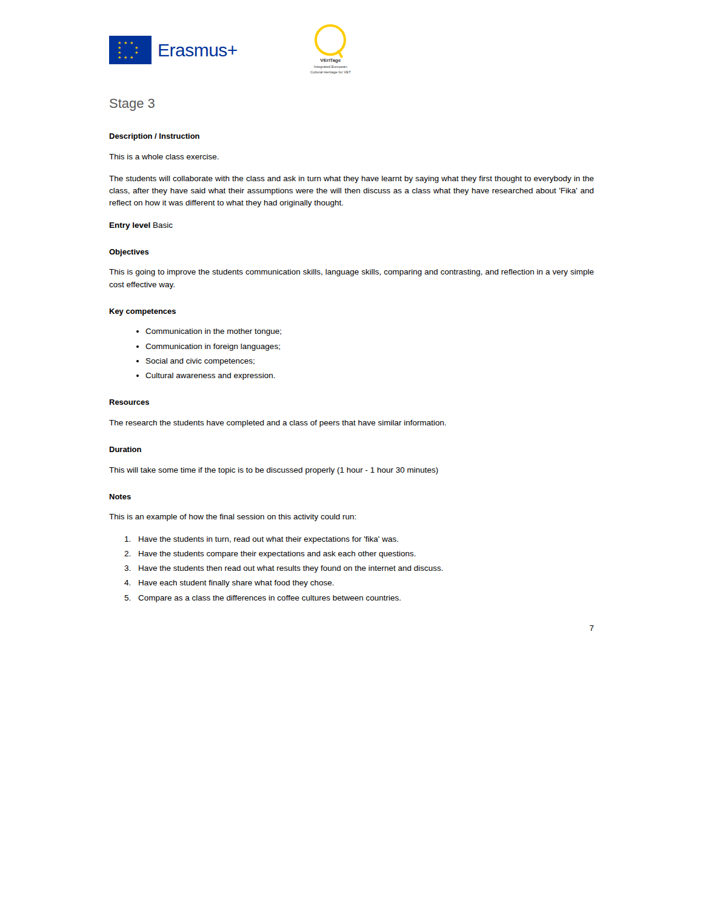Erasmus+
VEriTage
Integrated European
Cultural Heritage for VET
Stage 3
Description / Instruction
This is a whole class exercise.
The students will collaborate with the class and ask in turn what they have learnt by saying what they first thought to everybody in the class, after they have said what their assumptions were the will then discuss as a class what they have researched about 'Fika' and reflect on how it was different to what they had originally thought.
Entry level Basic
Objectives
This is going to improve the students communication skills, language skills, comparing and contrasting, and reflection in a very simple cost effective way.
Key competences
Communication in the mother tongue;
Communication in foreign languages;
Social and civic competences;
Cultural awareness and expression.
Resources
The research the students have completed and a class of peers that have similar information.
Duration
This will take some time if the topic is to be discussed properly (1 hour - 1 hour 30 minutes)
Notes
This is an example of how the final session on this activity could run:
Have the students in turn, read out what their expectations for 'fika' was.
Have the students compare their expectations and ask each other questions.
Have the students then read out what results they found on the internet and discuss.
Have each student finally share what food they chose.
Compare as a class the differences in coffee cultures between countries.
7